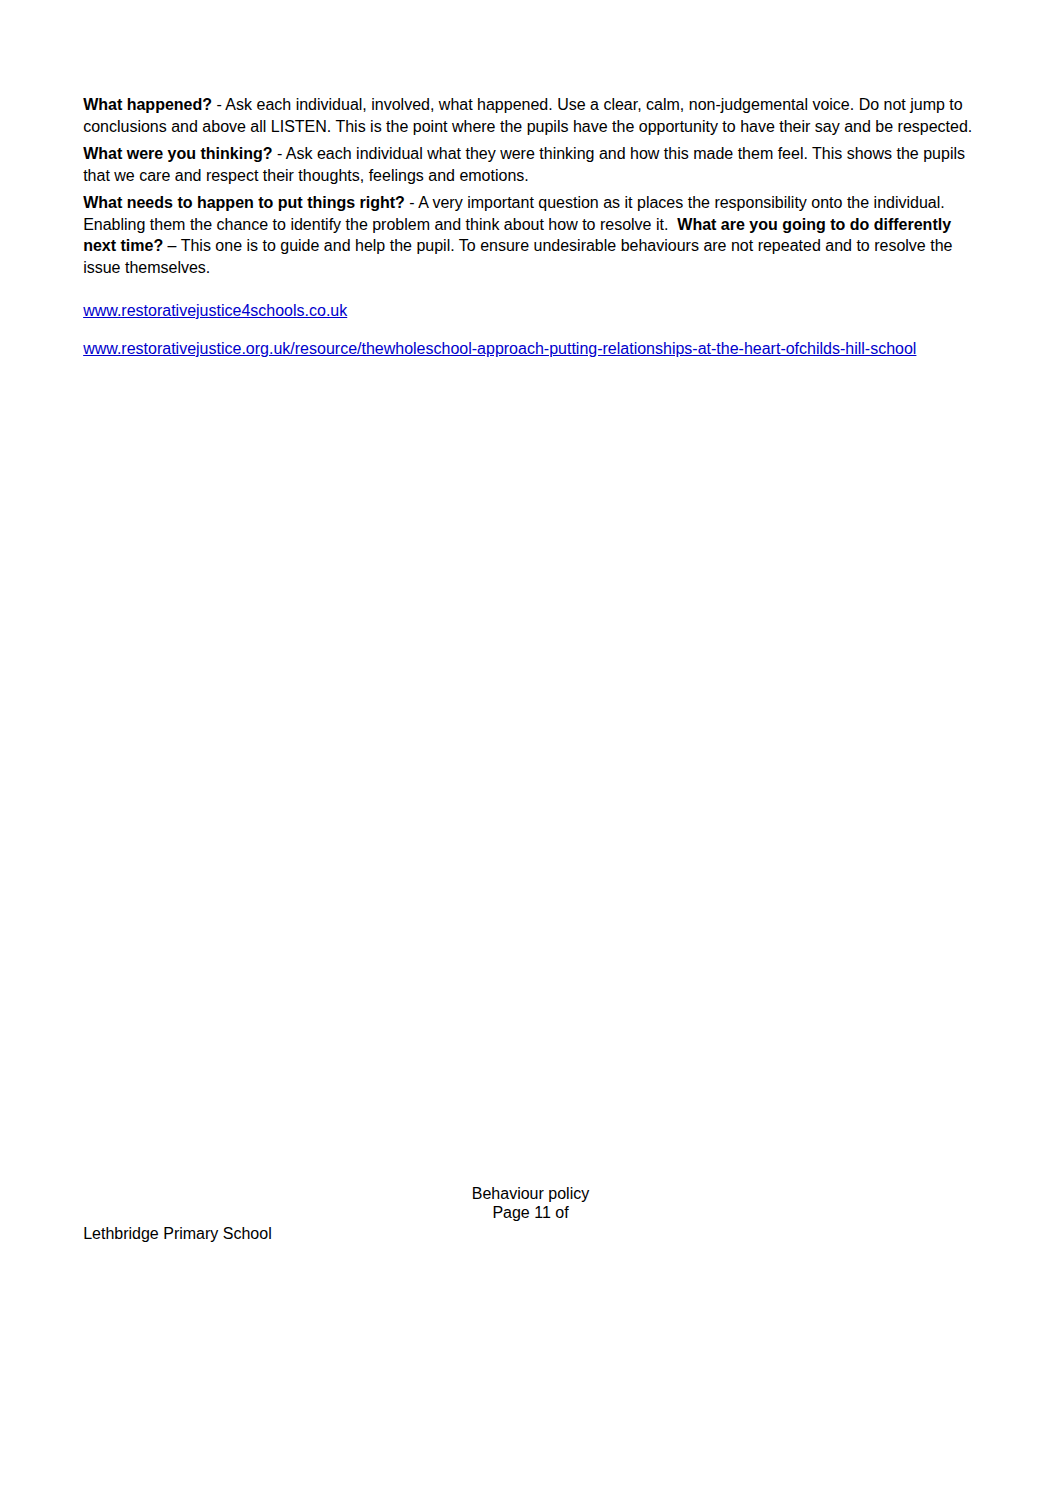What happened? - Ask each individual, involved, what happened. Use a clear, calm, non-judgemental voice. Do not jump to conclusions and above all LISTEN. This is the point where the pupils have the opportunity to have their say and be respected.
What were you thinking? - Ask each individual what they were thinking and how this made them feel. This shows the pupils that we care and respect their thoughts, feelings and emotions.
What needs to happen to put things right? - A very important question as it places the responsibility onto the individual. Enabling them the chance to identify the problem and think about how to resolve it. What are you going to do differently next time? – This one is to guide and help the pupil. To ensure undesirable behaviours are not repeated and to resolve the issue themselves.
www.restorativejustice4schools.co.uk
www.restorativejustice.org.uk/resource/thewholeschool-approach-putting-relationships-at-the-heart-ofchilds-hill-school
Behaviour policy
Page 11 of
Lethbridge Primary School